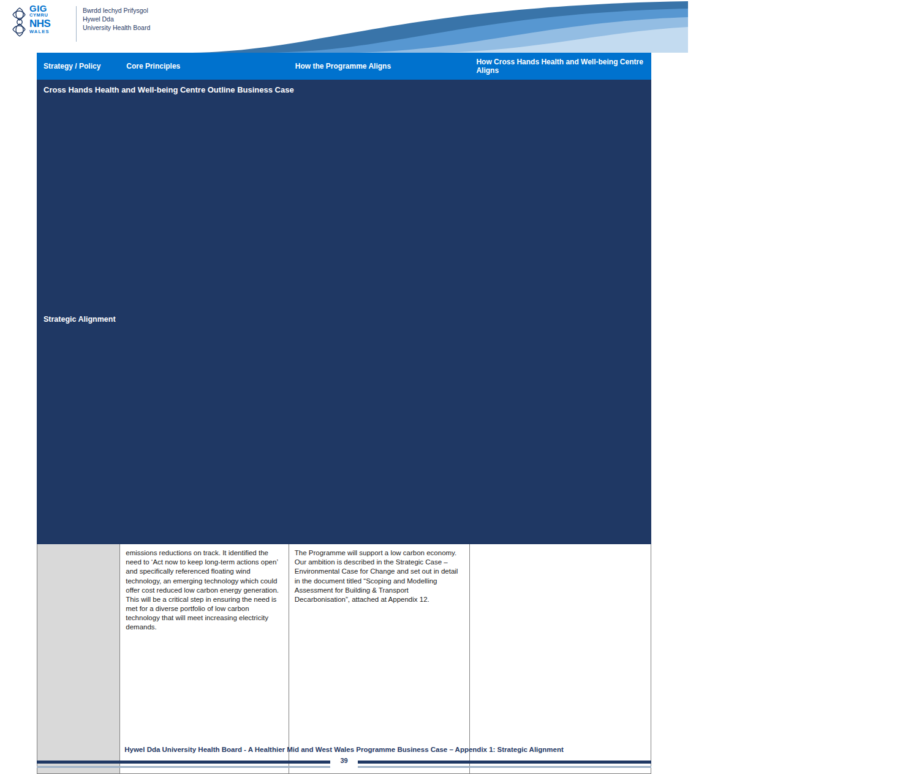GIG
CYMRU
NHS
WALES
Bwrdd Iechyd Prifysgol
Hywel Dda
University Health Board
| Cross Hands Health and Well-being Centre Outline Business Case |
| Strategic Alignment |
| Strategy / Policy | Core Principles | How the Programme Aligns | How Cross Hands Health and Well-being Centre Aligns |
| | emissions reductions on track. It identified the need to ‘Act now to keep long-term actions open’ and specifically referenced floating wind technology, an emerging technology which could offer cost reduced low carbon energy generation. This will be a critical step in ensuring the need is met for a diverse portfolio of low carbon technology that will meet increasing electricity demands. | The Programme will support a low carbon economy. Our ambition is described in the Strategic Case – Environmental Case for Change and set out in detail in the document titled “Scoping and Modelling Assessment for Building & Transport Decarbonisation”, attached at Appendix 12. | |
Hywel Dda University Health Board - A Healthier Mid and West Wales Programme Business Case – Appendix 1: Strategic Alignment
39